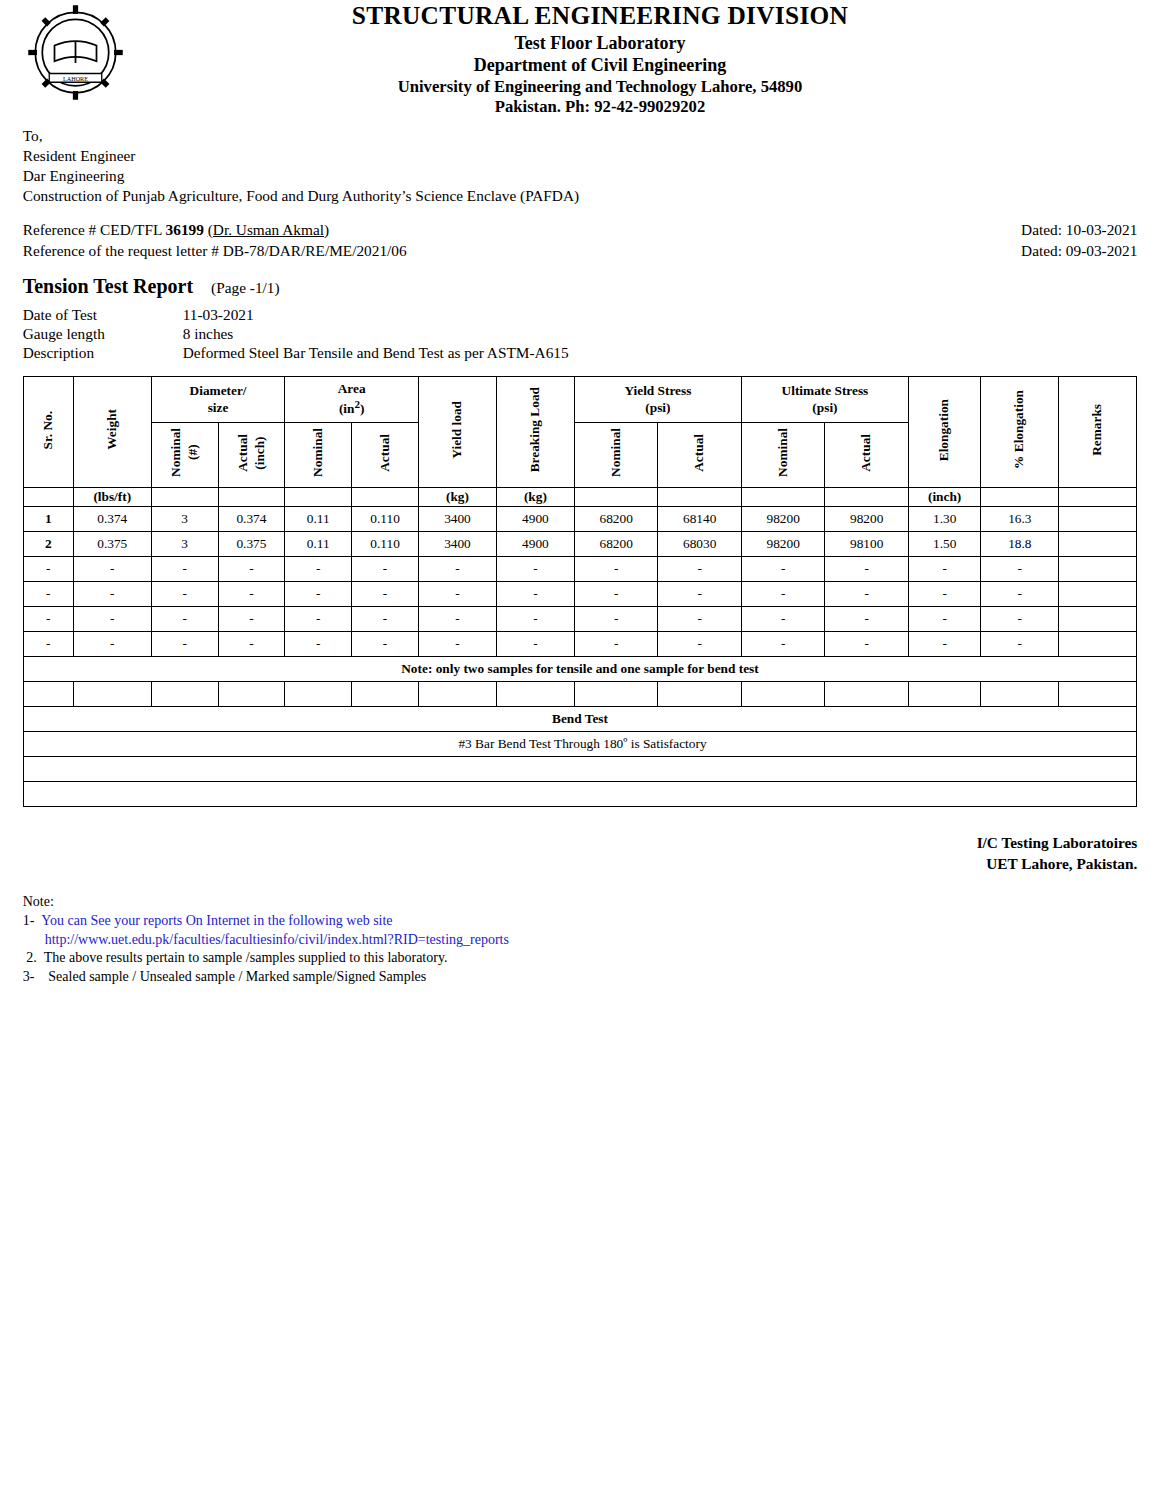LAHORE
STRUCTURAL ENGINEERING DIVISION
Test Floor Laboratory
Department of Civil Engineering
University of Engineering and Technology Lahore, 54890
Pakistan. Ph: 92-42-99029202
To,
Resident Engineer
Dar Engineering
Construction of Punjab Agriculture, Food and Durg Authority’s Science Enclave (PAFDA)
Reference # CED/TFL 36199 (Dr. Usman Akmal)
Dated: 10-03-2021
Reference of the request letter # DB-78/DAR/RE/ME/2021/06
Dated: 09-03-2021
Tension Test Report
(Page -1/1)
| Date of Test | 11-03-2021 |
| Gauge length | 8 inches |
| Description | Deformed Steel Bar Tensile and Bend Test as per ASTM-A615 |
| Sr. No. | Weight | Diameter/ size | Area (in 2 ) | Yield load | Breaking Load | Yield Stress (psi) | Ultimate Stress (psi) | Elongation | % Elongation | Remarks |
| --- | --- | --- | --- | --- | --- | --- | --- | --- | --- | --- |
| Nominal (#) | Actual (inch) | Nominal | Actual | Nominal | Actual | Nominal | Actual |
| | (lbs/ft) | | | | | (kg) | (kg) | | | | | (inch) | | |
| 1 | 0.374 | 3 | 0.374 | 0.11 | 0.110 | 3400 | 4900 | 68200 | 68140 | 98200 | 98200 | 1.30 | 16.3 | |
| 2 | 0.375 | 3 | 0.375 | 0.11 | 0.110 | 3400 | 4900 | 68200 | 68030 | 98200 | 98100 | 1.50 | 18.8 | |
| - | - | - | - | - | - | - | - | - | - | - | - | - | - | |
| - | - | - | - | - | - | - | - | - | - | - | - | - | - | |
| - | - | - | - | - | - | - | - | - | - | - | - | - | - | |
| - | - | - | - | - | - | - | - | - | - | - | - | - | - | |
| Note: only two samples for tensile and one sample for bend test |
| Bend Test |
| #3 Bar Bend Test Through 180º is Satisfactory |
I/C Testing Laboratoires
UET Lahore, Pakistan.
Note:
1- You can See your reports On Internet in the following web site
http://www.uet.edu.pk/faculties/facultiesinfo/civil/index.html?RID=testing_reports
2. The above results pertain to sample /samples supplied to this laboratory.
3- Sealed sample / Unsealed sample / Marked sample/Signed Samples